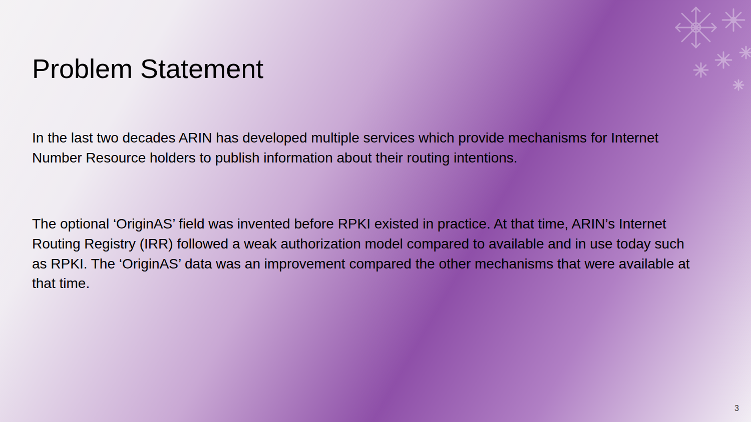Problem Statement
In the last two decades ARIN has developed multiple services which provide mechanisms for Internet Number Resource holders to publish information about their routing intentions.
The optional ‘OriginAS’ field was invented before RPKI existed in practice. At that time, ARIN’s Internet Routing Registry (IRR) followed a weak authorization model compared to available and in use today such as RPKI. The ‘OriginAS’ data was an improvement compared the other mechanisms that were available at that time.
3